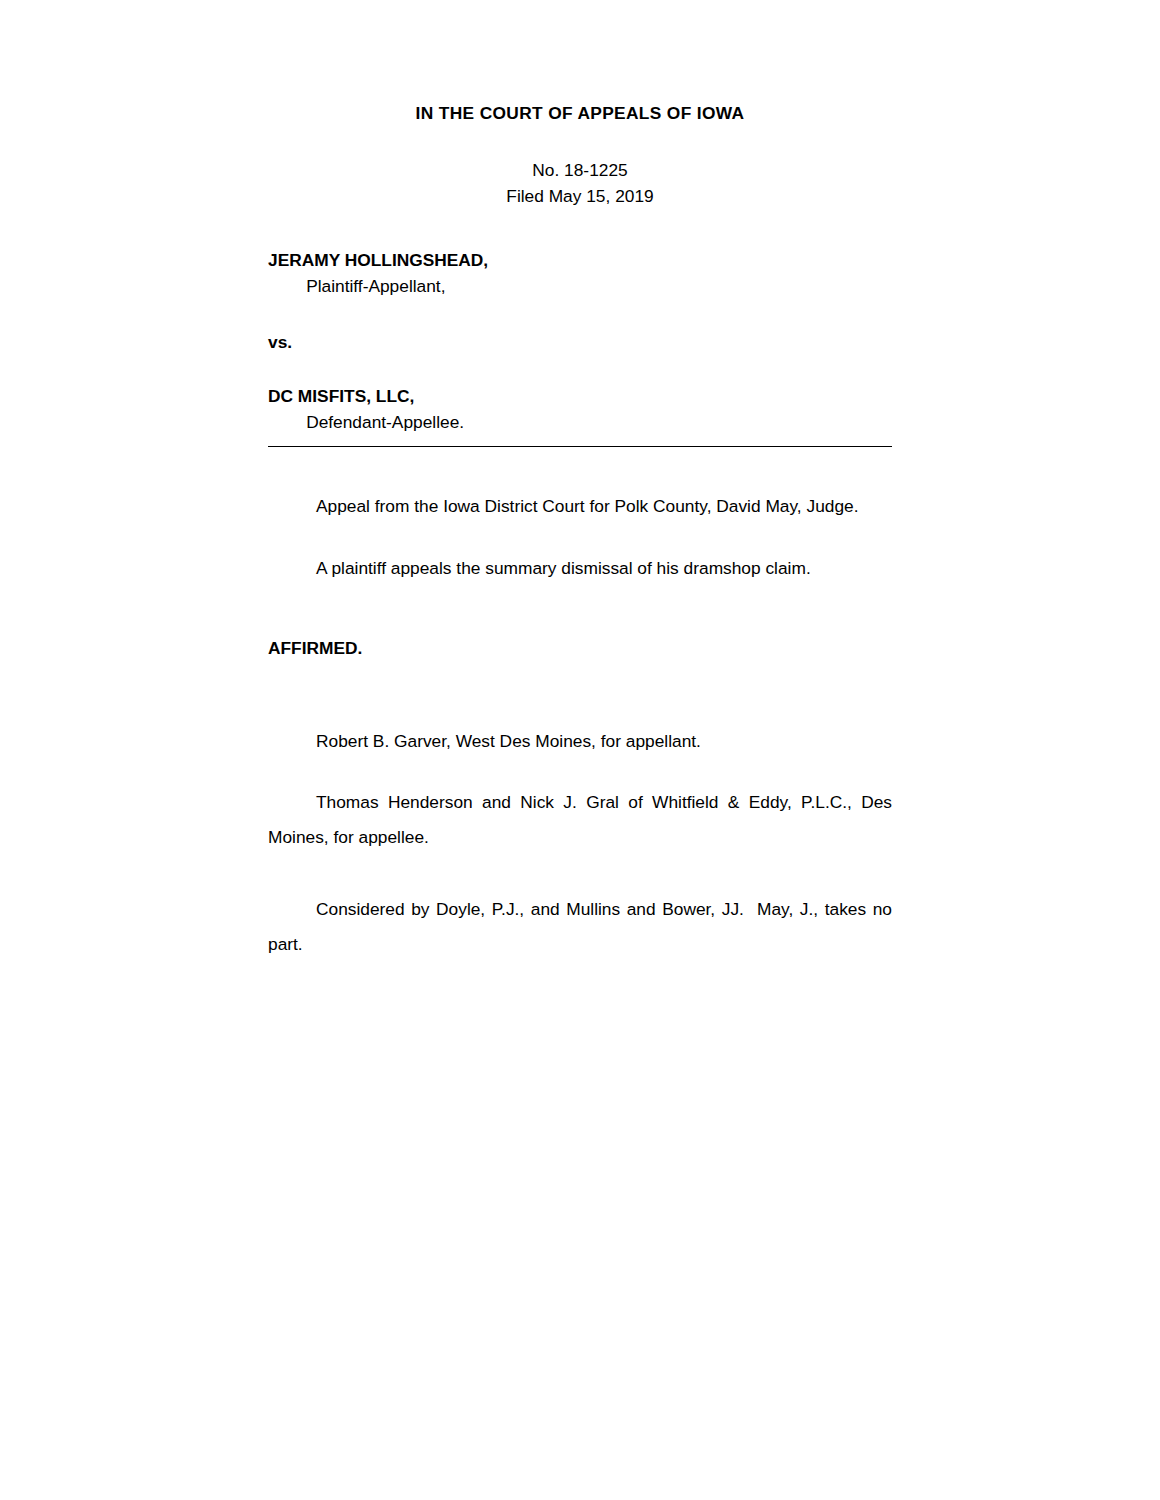IN THE COURT OF APPEALS OF IOWA
No. 18-1225
Filed May 15, 2019
JERAMY HOLLINGSHEAD,
Plaintiff-Appellant,
vs.
DC MISFITS, LLC,
Defendant-Appellee.
Appeal from the Iowa District Court for Polk County, David May, Judge.
A plaintiff appeals the summary dismissal of his dramshop claim.
AFFIRMED.
Robert B. Garver, West Des Moines, for appellant.
Thomas Henderson and Nick J. Gral of Whitfield & Eddy, P.L.C., Des Moines, for appellee.
Considered by Doyle, P.J., and Mullins and Bower, JJ. May, J., takes no part.